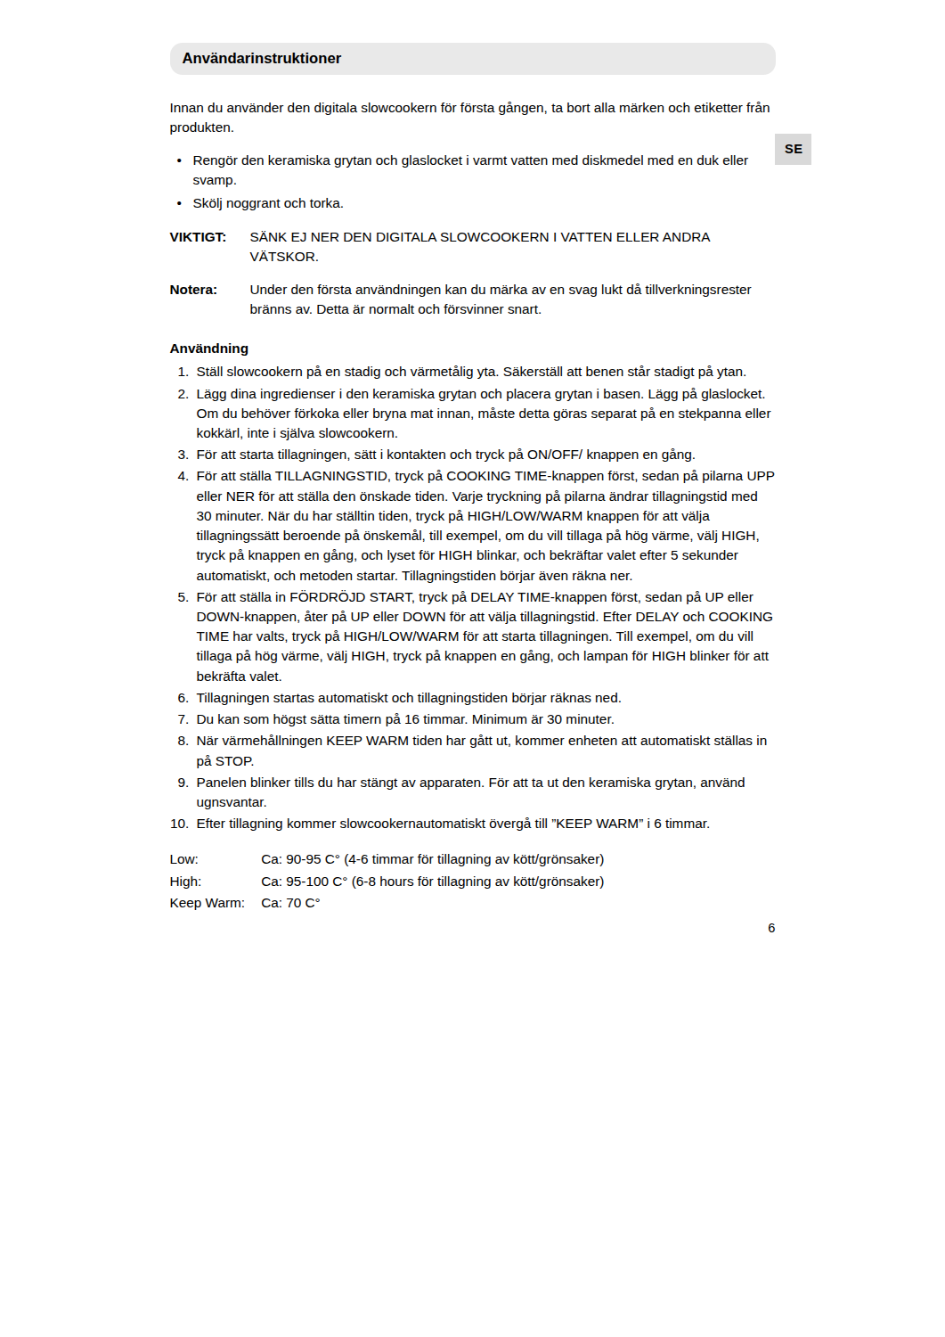Användarinstruktioner
SE
Innan du använder den digitala slowcookern för första gången, ta bort alla märken och etiketter från produkten.
Rengör den keramiska grytan och glaslocket i varmt vatten med diskmedel med en duk eller svamp.
Skölj noggrant och torka.
VIKTIGT:
SÄNK EJ NER DEN DIGITALA SLOWCOOKERN I VATTEN ELLER ANDRA VÄTSKOR.
Notera:
Under den första användningen kan du märka av en svag lukt då tillverkningsrester bränns av. Detta är normalt och försvinner snart.
Användning
Ställ slowcookern på en stadig och värmetålig yta. Säkerställ att benen står stadigt på ytan.
Lägg dina ingredienser i den keramiska grytan och placera grytan i basen. Lägg på glaslocket. Om du behöver förkoka eller bryna mat innan, måste detta göras separat på en stekpanna eller kokkärl, inte i själva slowcookern.
För att starta tillagningen, sätt i kontakten och tryck på ON/OFF/ knappen en gång.
För att ställa TILLAGNINGSTID, tryck på COOKING TIME-knappen först, sedan på pilarna UPP eller NER för att ställa den önskade tiden. Varje tryckning på pilarna ändrar tillagningstid med 30 minuter. När du har ställtin tiden, tryck på HIGH/LOW/WARM knappen för att välja tillagningssätt beroende på önskemål, till exempel, om du vill tillaga på hög värme, välj HIGH, tryck på knappen en gång, och lyset för HIGH blinkar, och bekräftar valet efter 5 sekunder automatiskt, och metoden startar. Tillagningstiden börjar även räkna ner.
För att ställa in FÖRDRÖJD START, tryck på DELAY TIME-knappen först, sedan på UP eller DOWN-knappen, åter på UP eller DOWN för att välja tillagningstid. Efter DELAY och COOKING TIME har valts, tryck på HIGH/LOW/WARM för att starta tillagningen. Till exempel, om du vill tillaga på hög värme, välj HIGH, tryck på knappen en gång, och lampan för HIGH blinker för att bekräfta valet.
Tillagningen startas automatiskt och tillagningstiden börjar räknas ned.
Du kan som högst sätta timern på 16 timmar. Minimum är 30 minuter.
När värmehållningen KEEP WARM tiden har gått ut, kommer enheten att automatiskt ställas in på STOP.
Panelen blinker tills du har stängt av apparaten. För att ta ut den keramiska grytan, använd ugnsvantar.
Efter tillagning kommer slowcookernautomatiskt övergå till ”KEEP WARM” i 6 timmar.
| Low: | Ca: 90-95 C° (4-6 timmar för tillagning av kött/grönsaker) |
| High: | Ca: 95-100 C° (6-8 hours för tillagning av kött/grönsaker) |
| Keep Warm: | Ca: 70 C° |
6